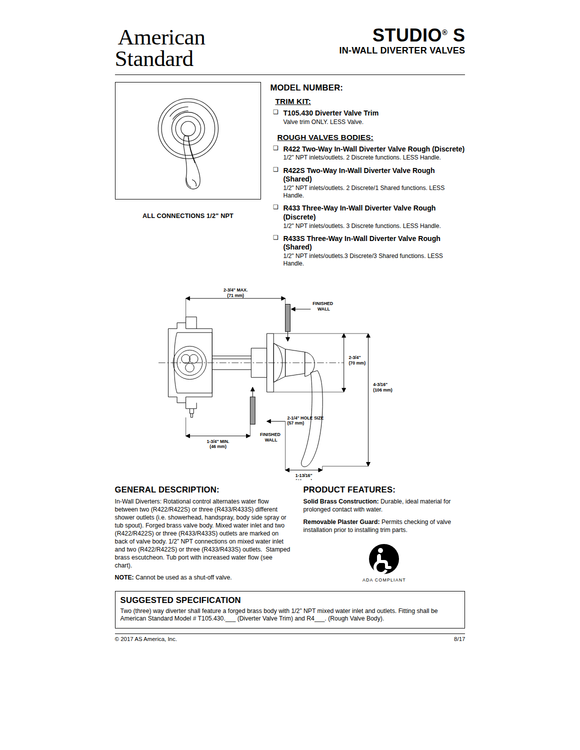American Standard
STUDIO® S
IN-WALL DIVERTER VALVES
ALL CONNECTIONS 1/2" NPT
MODEL NUMBER:
TRIM KIT:
T105.430 Diverter Valve Trim Valve trim ONLY. LESS Valve.
ROUGH VALVES BODIES:
R422 Two-Way In-Wall Diverter Valve Rough (Discrete) 1/2" NPT inlets/outlets. 2 Discrete functions. LESS Handle.
R422S Two-Way In-Wall Diverter Valve Rough (Shared) 1/2" NPT inlets/outlets. 2 Discrete/1 Shared functions. LESS Handle.
R433 Three-Way In-Wall Diverter Valve Rough (Discrete) 1/2" NPT inlets/outlets. 3 Discrete functions. LESS Handle.
R433S Three-Way In-Wall Diverter Valve Rough (Shared) 1/2" NPT inlets/outlets.3 Discrete/3 Shared functions. LESS Handle.
2-3/4" MAX. (71 mm) FINISHED WALL 2-3/4" (70 mm) 4-3/16" (106 mm) 2-1/4" HOLE SIZE (57 mm) 1-3/4" MIN. (46 mm) FINISHED WALL 1-13/16" (46 mm)
GENERAL DESCRIPTION:
In-Wall Diverters: Rotational control alternates water flow between two (R422/R422S) or three (R433/R433S) different shower outlets (i.e. showerhead, handspray, body side spray or tub spout). Forged brass valve body. Mixed water inlet and two (R422/R422S) or three (R433/R433S) outlets are marked on back of valve body. 1/2” NPT connections on mixed water inlet and two (R422/R422S) or three (R433/R433S) outlets. Stamped brass escutcheon. Tub port with increased water flow (see chart).
NOTE: Cannot be used as a shut-off valve.
PRODUCT FEATURES:
Solid Brass Construction: Durable, ideal material for prolonged contact with water.
Removable Plaster Guard: Permits checking of valve installation prior to installing trim parts.
ADA COMPLIANT
SUGGESTED SPECIFICATION
Two (three) way diverter shall feature a forged brass body with 1/2” NPT mixed water inlet and outlets. Fitting shall be American Standard Model # T105.430.___ (Diverter Valve Trim) and R4___. (Rough Valve Body).
© 2017 AS America, Inc.
8/17